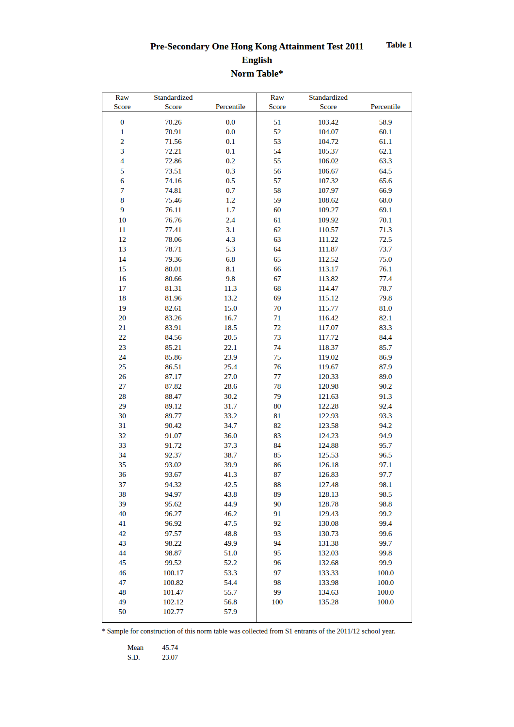Table 1
Pre-Secondary One Hong Kong Attainment Test 2011
English
Norm Table*
| Raw | Standardized | | Raw | Standardized | |
| Score | Score | Percentile | Score | Score | Percentile |
| 0 | 70.26 | 0.0 | 51 | 103.42 | 58.9 |
| 1 | 70.91 | 0.0 | 52 | 104.07 | 60.1 |
| 2 | 71.56 | 0.1 | 53 | 104.72 | 61.1 |
| 3 | 72.21 | 0.1 | 54 | 105.37 | 62.1 |
| 4 | 72.86 | 0.2 | 55 | 106.02 | 63.3 |
| 5 | 73.51 | 0.3 | 56 | 106.67 | 64.5 |
| 6 | 74.16 | 0.5 | 57 | 107.32 | 65.6 |
| 7 | 74.81 | 0.7 | 58 | 107.97 | 66.9 |
| 8 | 75.46 | 1.2 | 59 | 108.62 | 68.0 |
| 9 | 76.11 | 1.7 | 60 | 109.27 | 69.1 |
| 10 | 76.76 | 2.4 | 61 | 109.92 | 70.1 |
| 11 | 77.41 | 3.1 | 62 | 110.57 | 71.3 |
| 12 | 78.06 | 4.3 | 63 | 111.22 | 72.5 |
| 13 | 78.71 | 5.3 | 64 | 111.87 | 73.7 |
| 14 | 79.36 | 6.8 | 65 | 112.52 | 75.0 |
| 15 | 80.01 | 8.1 | 66 | 113.17 | 76.1 |
| 16 | 80.66 | 9.8 | 67 | 113.82 | 77.4 |
| 17 | 81.31 | 11.3 | 68 | 114.47 | 78.7 |
| 18 | 81.96 | 13.2 | 69 | 115.12 | 79.8 |
| 19 | 82.61 | 15.0 | 70 | 115.77 | 81.0 |
| 20 | 83.26 | 16.7 | 71 | 116.42 | 82.1 |
| 21 | 83.91 | 18.5 | 72 | 117.07 | 83.3 |
| 22 | 84.56 | 20.5 | 73 | 117.72 | 84.4 |
| 23 | 85.21 | 22.1 | 74 | 118.37 | 85.7 |
| 24 | 85.86 | 23.9 | 75 | 119.02 | 86.9 |
| 25 | 86.51 | 25.4 | 76 | 119.67 | 87.9 |
| 26 | 87.17 | 27.0 | 77 | 120.33 | 89.0 |
| 27 | 87.82 | 28.6 | 78 | 120.98 | 90.2 |
| 28 | 88.47 | 30.2 | 79 | 121.63 | 91.3 |
| 29 | 89.12 | 31.7 | 80 | 122.28 | 92.4 |
| 30 | 89.77 | 33.2 | 81 | 122.93 | 93.3 |
| 31 | 90.42 | 34.7 | 82 | 123.58 | 94.2 |
| 32 | 91.07 | 36.0 | 83 | 124.23 | 94.9 |
| 33 | 91.72 | 37.3 | 84 | 124.88 | 95.7 |
| 34 | 92.37 | 38.7 | 85 | 125.53 | 96.5 |
| 35 | 93.02 | 39.9 | 86 | 126.18 | 97.1 |
| 36 | 93.67 | 41.3 | 87 | 126.83 | 97.7 |
| 37 | 94.32 | 42.5 | 88 | 127.48 | 98.1 |
| 38 | 94.97 | 43.8 | 89 | 128.13 | 98.5 |
| 39 | 95.62 | 44.9 | 90 | 128.78 | 98.8 |
| 40 | 96.27 | 46.2 | 91 | 129.43 | 99.2 |
| 41 | 96.92 | 47.5 | 92 | 130.08 | 99.4 |
| 42 | 97.57 | 48.8 | 93 | 130.73 | 99.6 |
| 43 | 98.22 | 49.9 | 94 | 131.38 | 99.7 |
| 44 | 98.87 | 51.0 | 95 | 132.03 | 99.8 |
| 45 | 99.52 | 52.2 | 96 | 132.68 | 99.9 |
| 46 | 100.17 | 53.3 | 97 | 133.33 | 100.0 |
| 47 | 100.82 | 54.4 | 98 | 133.98 | 100.0 |
| 48 | 101.47 | 55.7 | 99 | 134.63 | 100.0 |
| 49 | 102.12 | 56.8 | 100 | 135.28 | 100.0 |
| 50 | 102.77 | 57.9 | | | |
* Sample for construction of this norm table was collected from S1 entrants of the 2011/12 school year.
| Mean | 45.74 |
| S.D. | 23.07 |